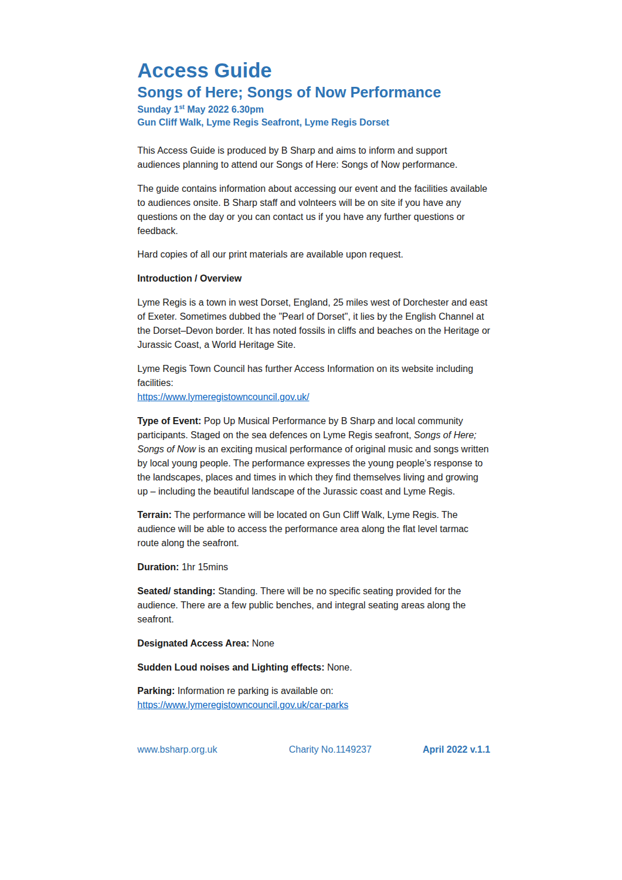Access Guide
Songs of Here; Songs of Now Performance
Sunday 1st May 2022 6.30pm
Gun Cliff Walk, Lyme Regis Seafront, Lyme Regis Dorset
This Access Guide is produced by B Sharp and aims to inform and support audiences planning to attend our Songs of Here: Songs of Now performance.
The guide contains information about accessing our event and the facilities available to audiences onsite. B Sharp staff and volnteers will be on site if you have any questions on the day or you can contact us if you have any further questions or feedback.
Hard copies of all our print materials are available upon request.
Introduction / Overview
Lyme Regis is a town in west Dorset, England, 25 miles west of Dorchester and east of Exeter. Sometimes dubbed the "Pearl of Dorset", it lies by the English Channel at the Dorset–Devon border. It has noted fossils in cliffs and beaches on the Heritage or Jurassic Coast, a World Heritage Site.
Lyme Regis Town Council has further Access Information on its website including facilities:
https://www.lymeregistowncouncil.gov.uk/
Type of Event: Pop Up Musical Performance by B Sharp and local community participants. Staged on the sea defences on Lyme Regis seafront, Songs of Here; Songs of Now is an exciting musical performance of original music and songs written by local young people. The performance expresses the young people’s response to the landscapes, places and times in which they find themselves living and growing up – including the beautiful landscape of the Jurassic coast and Lyme Regis.
Terrain: The performance will be located on Gun Cliff Walk, Lyme Regis. The audience will be able to access the performance area along the flat level tarmac route along the seafront.
Duration: 1hr 15mins
Seated/ standing: Standing. There will be no specific seating provided for the audience. There are a few public benches, and integral seating areas along the seafront.
Designated Access Area: None
Sudden Loud noises and Lighting effects: None.
Parking: Information re parking is available on:
https://www.lymeregistowncouncil.gov.uk/car-parks
www.bsharp.org.uk Charity No.1149237 April 2022 v.1.1